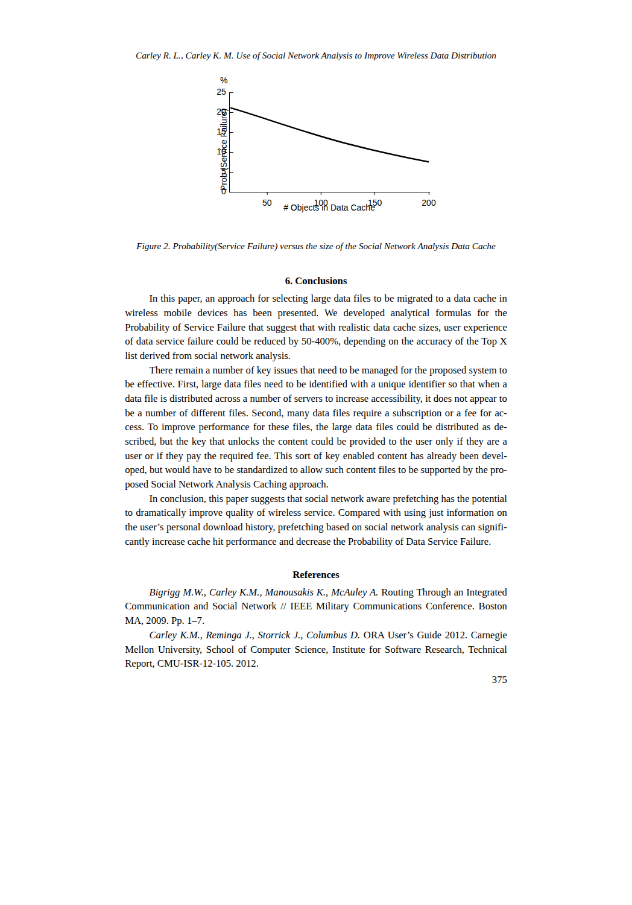Carley R. L., Carley K. M. Use of Social Network Analysis to Improve Wireless Data Distribution
%
Prob (Service Failure)
25
20
15
10
5
0
50
100
150
200
# Objects in Data Cache
Figure 2. Probability(Service Failure) versus the size of the Social Network Analysis Data Cache
6. Conclusions
In this paper, an approach for selecting large data files to be migrated to a data cache in wireless mobile devices has been presented. We developed analytical formulas for the Probability of Service Failure that suggest that with realistic data cache sizes, user experience of data service failure could be reduced by 50-400%, depending on the accuracy of the Top X list derived from social network analysis.
There remain a number of key issues that need to be managed for the proposed system to be effective. First, large data files need to be identified with a unique identifier so that when a data file is distributed across a number of servers to increase accessibility, it does not appear to be a number of different files. Second, many data files require a subscription or a fee for access. To improve performance for these files, the large data files could be distributed as described, but the key that unlocks the content could be provided to the user only if they are a user or if they pay the required fee. This sort of key enabled content has already been developed, but would have to be standardized to allow such content files to be supported by the proposed Social Network Analysis Caching approach.
In conclusion, this paper suggests that social network aware prefetching has the potential to dramatically improve quality of wireless service. Compared with using just information on the user’s personal download history, prefetching based on social network analysis can significantly increase cache hit performance and decrease the Probability of Data Service Failure.
References
Bigrigg M.W., Carley K.M., Manousakis K., McAuley A. Routing Through an Integrated Communication and Social Network // IEEE Military Communications Conference. Boston MA, 2009. Pp. 1–7.
Carley K.M., Reminga J., Storrick J., Columbus D. ORA User’s Guide 2012. Carnegie Mellon University, School of Computer Science, Institute for Software Research, Technical Report, CMU-ISR-12-105. 2012.
375